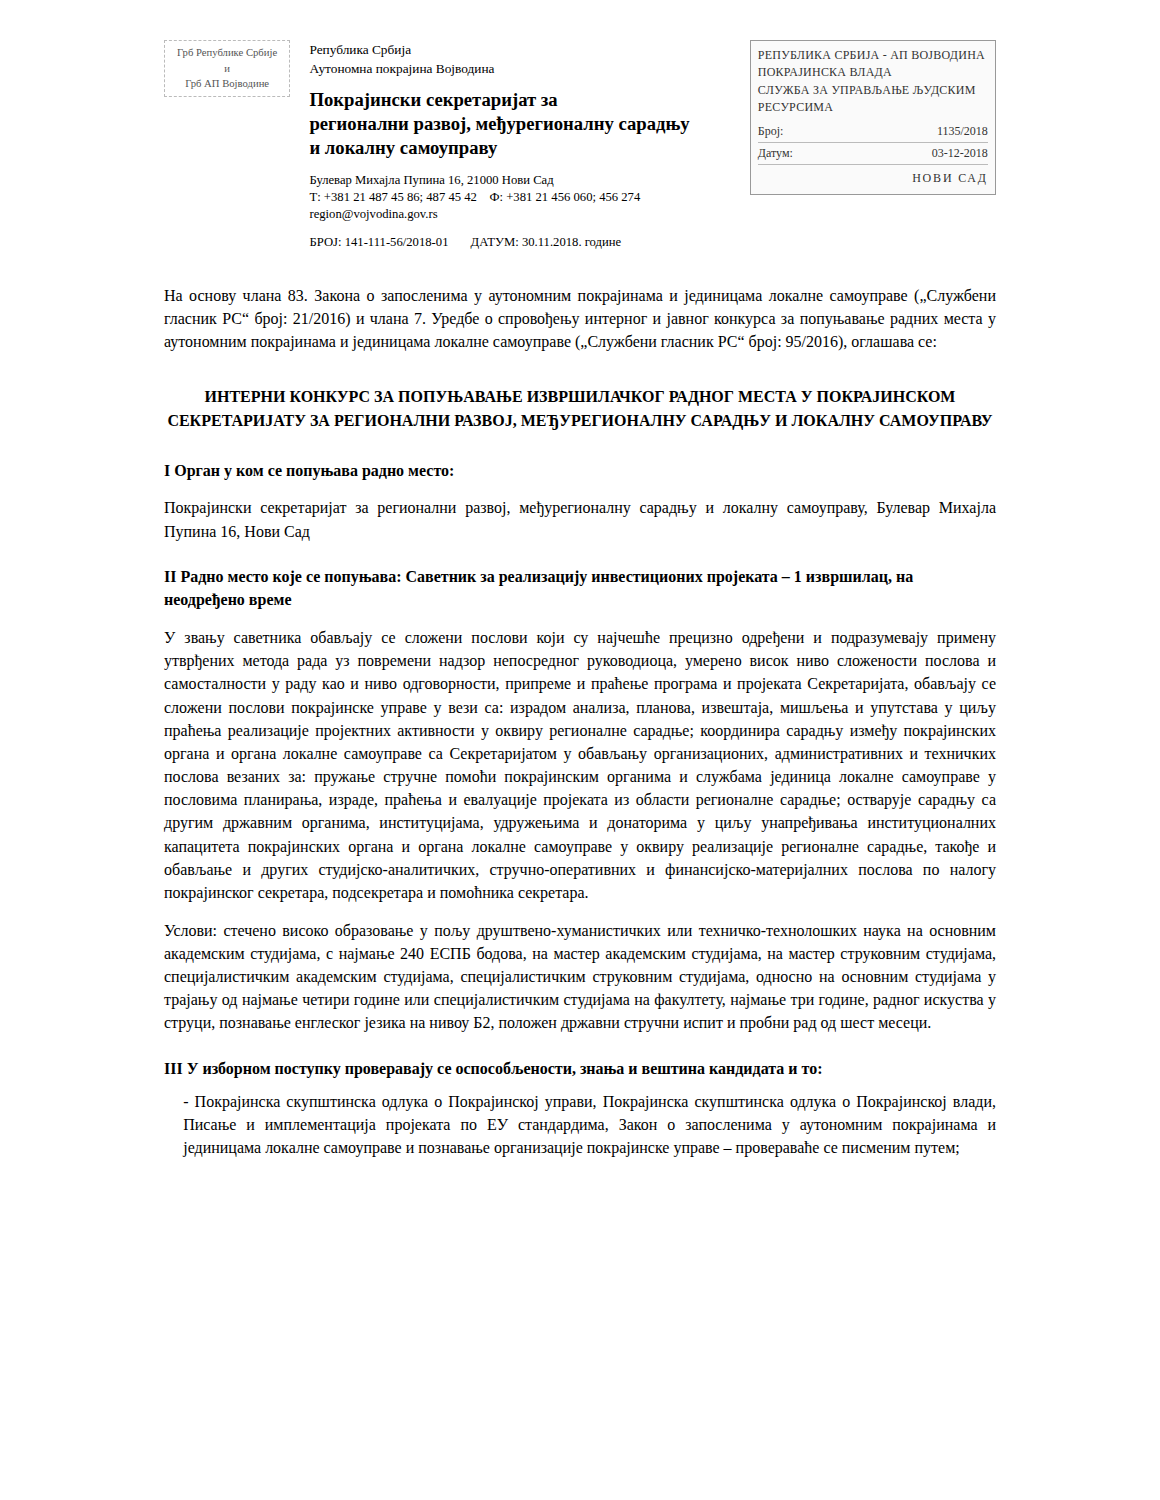Грб Републике Србије
и
Грб АП Војводине
Република Србија
Аутономна покрајина Војводина
Покрајински секретаријат за
регионални развој, међурегионалну сарадњу
и локалну самоуправу
Булевар Михајла Пупина 16, 21000 Нови Сад
Т: +381 21 487 45 86; 487 45 42 Ф: +381 21 456 060; 456 274
region@vojvodina.gov.rs
БРОЈ: 141-111-56/2018-01 ДАТУМ: 30.11.2018. године
РЕПУБЛИКА СРБИЈА - АП ВОЈВОДИНА ПОКРАЈИНСКА ВЛАДА СЛУЖБА ЗА УПРАВЉАЊЕ ЉУДСКИМ РЕСУРСИМА
Број: 1135/2018
Датум: 03-12-2018
НОВИ САД
На основу члана 83. Закона о запосленима у аутономним покрајинама и јединицама локалне самоуправе („Службени гласник РС“ број: 21/2016) и члана 7. Уредбе о спровођењу интерног и јавног конкурса за попуњавање радних места у аутономним покрајинама и јединицама локалне самоуправе („Службени гласник РС“ број: 95/2016), оглашава се:
Интерни конкурс за попуњавање извршилачког радног места у Покрајинском секретаријату за регионални развој, међурегионалну сарадњу и локалну самоуправу
I Орган у ком се попуњава радно место:
Покрајински секретаријат за регионални развој, међурегионалну сарадњу и локалну самоуправу, Булевар Михајла Пупина 16, Нови Сад
II Радно место које се попуњава: Саветник за реализацију инвестиционих пројеката – 1 извршилац, на неодређено време
У звању саветника обављају се сложени послови који су најчешће прецизно одређени и подразумевају примену утврђених метода рада уз повремени надзор непосредног руководиоца, умерено висок ниво сложености послова и самосталности у раду као и ниво одговорности, припреме и праћење програма и пројеката Секретаријата, обављају се сложени послови покрајинске управе у вези са: израдом анализа, планова, извештаја, мишљења и упутстава у циљу праћења реализације пројектних активности у оквиру регионалне сарадње; координира сарадњу између покрајинских органа и органа локалне самоуправе са Секретаријатом у обављању организационих, административних и техничких послова везаних за: пружање стручне помоћи покрајинским органима и службама јединица локалне самоуправе у пословима планирања, израде, праћења и евалуације пројеката из области регионалне сарадње; остварује сарадњу са другим државним органима, институцијама, удружењима и донаторима у циљу унапређивања институционалних капацитета покрајинских органа и органа локалне самоуправе у оквиру реализације регионалне сарадње, такође и обављање и других студијско-аналитичких, стручно-оперативних и финансијско-материјалних послова по налогу покрајинског секретара, подсекретара и помоћника секретара.
Услови: стечено високо образовање у пољу друштвено-хуманистичких или техничко-технолошких наука на основним академским студијама, с најмање 240 ЕСПБ бодова, на мастер академским студијама, на мастер струковним студијама, специјалистичким академским студијама, специјалистичким струковним студијама, односно на основним студијама у трајању од најмање четири године или специјалистичким студијама на факултету, најмање три године, радног искуства у струци, познавање енглеског језика на нивоу Б2, положен државни стручни испит и пробни рад од шест месеци.
III У изборном поступку проверавају се оспособљености, знања и вештина кандидата и то:
Покрајинска скупштинска одлука о Покрајинској управи, Покрајинска скупштинска одлука о Покрајинској влади, Писање и имплементација пројеката по ЕУ стандардима, Закон о запосленима у аутономним покрајинама и јединицама локалне самоуправе и познавање организације покрајинске управе – проверaваће се писменим путем;